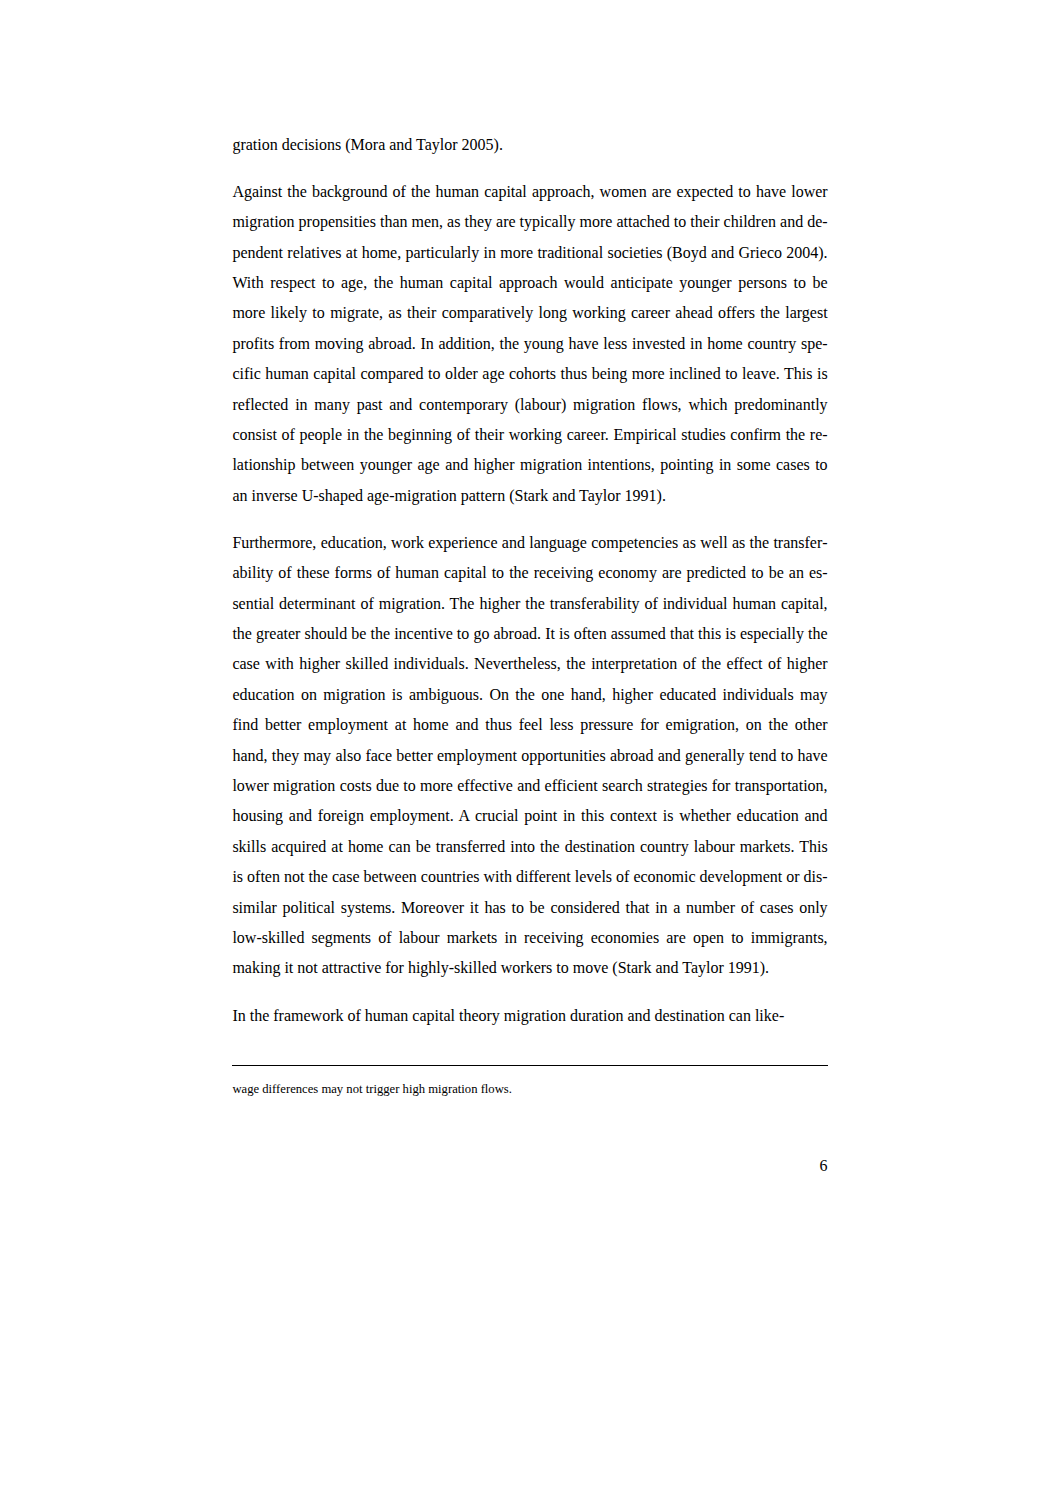gration decisions (Mora and Taylor 2005).
Against the background of the human capital approach, women are expected to have lower migration propensities than men, as they are typically more attached to their children and dependent relatives at home, particularly in more traditional societies (Boyd and Grieco 2004). With respect to age, the human capital approach would anticipate younger persons to be more likely to migrate, as their comparatively long working career ahead offers the largest profits from moving abroad. In addition, the young have less invested in home country specific human capital compared to older age cohorts thus being more inclined to leave. This is reflected in many past and contemporary (labour) migration flows, which predominantly consist of people in the beginning of their working career. Empirical studies confirm the relationship between younger age and higher migration intentions, pointing in some cases to an inverse U-shaped age-migration pattern (Stark and Taylor 1991).
Furthermore, education, work experience and language competencies as well as the transferability of these forms of human capital to the receiving economy are predicted to be an essential determinant of migration. The higher the transferability of individual human capital, the greater should be the incentive to go abroad. It is often assumed that this is especially the case with higher skilled individuals. Nevertheless, the interpretation of the effect of higher education on migration is ambiguous. On the one hand, higher educated individuals may find better employment at home and thus feel less pressure for emigration, on the other hand, they may also face better employment opportunities abroad and generally tend to have lower migration costs due to more effective and efficient search strategies for transportation, housing and foreign employment. A crucial point in this context is whether education and skills acquired at home can be transferred into the destination country labour markets. This is often not the case between countries with different levels of economic development or dissimilar political systems. Moreover it has to be considered that in a number of cases only low-skilled segments of labour markets in receiving economies are open to immigrants, making it not attractive for highly-skilled workers to move (Stark and Taylor 1991).
In the framework of human capital theory migration duration and destination can like-
wage differences may not trigger high migration flows.
6